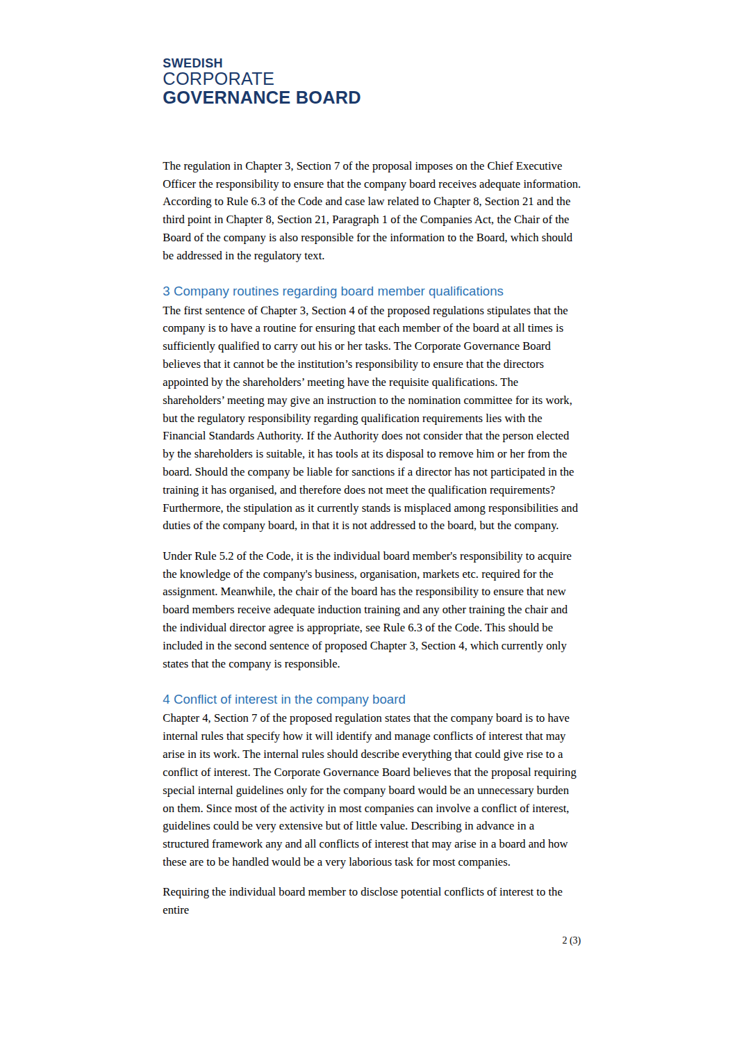SWEDISH CORPORATE GOVERNANCE BOARD
The regulation in Chapter 3, Section 7 of the proposal imposes on the Chief Executive Officer the responsibility to ensure that the company board receives adequate information. According to Rule 6.3 of the Code and case law related to Chapter 8, Section 21 and the third point in Chapter 8, Section 21, Paragraph 1 of the Companies Act, the Chair of the Board of the company is also responsible for the information to the Board, which should be addressed in the regulatory text.
3 Company routines regarding board member qualifications
The first sentence of Chapter 3, Section 4 of the proposed regulations stipulates that the company is to have a routine for ensuring that each member of the board at all times is sufficiently qualified to carry out his or her tasks. The Corporate Governance Board believes that it cannot be the institution’s responsibility to ensure that the directors appointed by the shareholders’ meeting have the requisite qualifications. The shareholders’ meeting may give an instruction to the nomination committee for its work, but the regulatory responsibility regarding qualification requirements lies with the Financial Standards Authority. If the Authority does not consider that the person elected by the shareholders is suitable, it has tools at its disposal to remove him or her from the board. Should the company be liable for sanctions if a director has not participated in the training it has organised, and therefore does not meet the qualification requirements? Furthermore, the stipulation as it currently stands is misplaced among responsibilities and duties of the company board, in that it is not addressed to the board, but the company.
Under Rule 5.2 of the Code, it is the individual board member's responsibility to acquire the knowledge of the company's business, organisation, markets etc. required for the assignment. Meanwhile, the chair of the board has the responsibility to ensure that new board members receive adequate induction training and any other training the chair and the individual director agree is appropriate, see Rule 6.3 of the Code. This should be included in the second sentence of proposed Chapter 3, Section 4, which currently only states that the company is responsible.
4 Conflict of interest in the company board
Chapter 4, Section 7 of the proposed regulation states that the company board is to have internal rules that specify how it will identify and manage conflicts of interest that may arise in its work. The internal rules should describe everything that could give rise to a conflict of interest. The Corporate Governance Board believes that the proposal requiring special internal guidelines only for the company board would be an unnecessary burden on them. Since most of the activity in most companies can involve a conflict of interest, guidelines could be very extensive but of little value. Describing in advance in a structured framework any and all conflicts of interest that may arise in a board and how these are to be handled would be a very laborious task for most companies.
Requiring the individual board member to disclose potential conflicts of interest to the entire
2 (3)